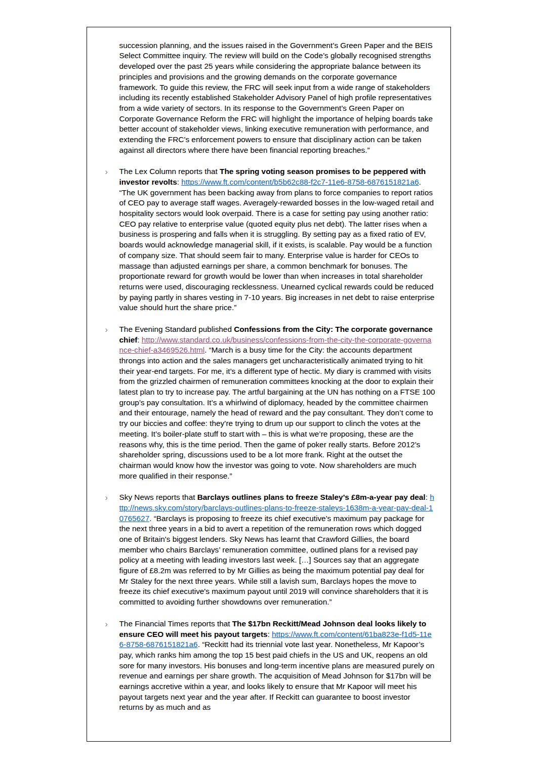succession planning, and the issues raised in the Government’s Green Paper and the BEIS Select Committee inquiry. The review will build on the Code’s globally recognised strengths developed over the past 25 years while considering the appropriate balance between its principles and provisions and the growing demands on the corporate governance framework. To guide this review, the FRC will seek input from a wide range of stakeholders including its recently established Stakeholder Advisory Panel of high profile representatives from a wide variety of sectors. In its response to the Government’s Green Paper on Corporate Governance Reform the FRC will highlight the importance of helping boards take better account of stakeholder views, linking executive remuneration with performance, and extending the FRC’s enforcement powers to ensure that disciplinary action can be taken against all directors where there have been financial reporting breaches.”
The Lex Column reports that The spring voting season promises to be peppered with investor revolts: https://www.ft.com/content/b5b62c88-f2c7-11e6-8758-6876151821a6. “The UK government has been backing away from plans to force companies to report ratios of CEO pay to average staff wages. Averagely-rewarded bosses in the low-waged retail and hospitality sectors would look overpaid. There is a case for setting pay using another ratio: CEO pay relative to enterprise value (quoted equity plus net debt). The latter rises when a business is prospering and falls when it is struggling. By setting pay as a fixed ratio of EV, boards would acknowledge managerial skill, if it exists, is scalable. Pay would be a function of company size. That should seem fair to many. Enterprise value is harder for CEOs to massage than adjusted earnings per share, a common benchmark for bonuses. The proportionate reward for growth would be lower than when increases in total shareholder returns were used, discouraging recklessness. Unearned cyclical rewards could be reduced by paying partly in shares vesting in 7-10 years. Big increases in net debt to raise enterprise value should hurt the share price.”
The Evening Standard published Confessions from the City: The corporate governance chief: http://www.standard.co.uk/business/confessions-from-the-city-the-corporate-governance-chief-a3469526.html. “March is a busy time for the City: the accounts department throngs into action and the sales managers get uncharacteristically animated trying to hit their year-end targets. For me, it’s a different type of hectic. My diary is crammed with visits from the grizzled chairmen of remuneration committees knocking at the door to explain their latest plan to try to increase pay. The artful bargaining at the UN has nothing on a FTSE 100 group’s pay consultation. It’s a whirlwind of diplomacy, headed by the committee chairmen and their entourage, namely the head of reward and the pay consultant. They don’t come to try our biccies and coffee: they’re trying to drum up our support to clinch the votes at the meeting. It’s boiler-plate stuff to start with – this is what we’re proposing, these are the reasons why, this is the time period. Then the game of poker really starts. Before 2012’s shareholder spring, discussions used to be a lot more frank. Right at the outset the chairman would know how the investor was going to vote. Now shareholders are much more qualified in their response.”
Sky News reports that Barclays outlines plans to freeze Staley's £8m-a-year pay deal: http://news.sky.com/story/barclays-outlines-plans-to-freeze-staleys-1638m-a-year-pay-deal-10765627. “Barclays is proposing to freeze its chief executive's maximum pay package for the next three years in a bid to avert a repetition of the remuneration rows which dogged one of Britain's biggest lenders. Sky News has learnt that Crawford Gillies, the board member who chairs Barclays’ remuneration committee, outlined plans for a revised pay policy at a meeting with leading investors last week. […] Sources say that an aggregate figure of £8.2m was referred to by Mr Gillies as being the maximum potential pay deal for Mr Staley for the next three years. While still a lavish sum, Barclays hopes the move to freeze its chief executive's maximum payout until 2019 will convince shareholders that it is committed to avoiding further showdowns over remuneration.”
The Financial Times reports that The $17bn Reckitt/Mead Johnson deal looks likely to ensure CEO will meet his payout targets: https://www.ft.com/content/61ba823e-f1d5-11e6-8758-6876151821a6. “Reckitt had its triennial vote last year. Nonetheless, Mr Kapoor’s pay, which ranks him among the top 15 best paid chiefs in the US and UK, reopens an old sore for many investors. His bonuses and long-term incentive plans are measured purely on revenue and earnings per share growth. The acquisition of Mead Johnson for $17bn will be earnings accretive within a year, and looks likely to ensure that Mr Kapoor will meet his payout targets next year and the year after. If Reckitt can guarantee to boost investor returns by as much and as